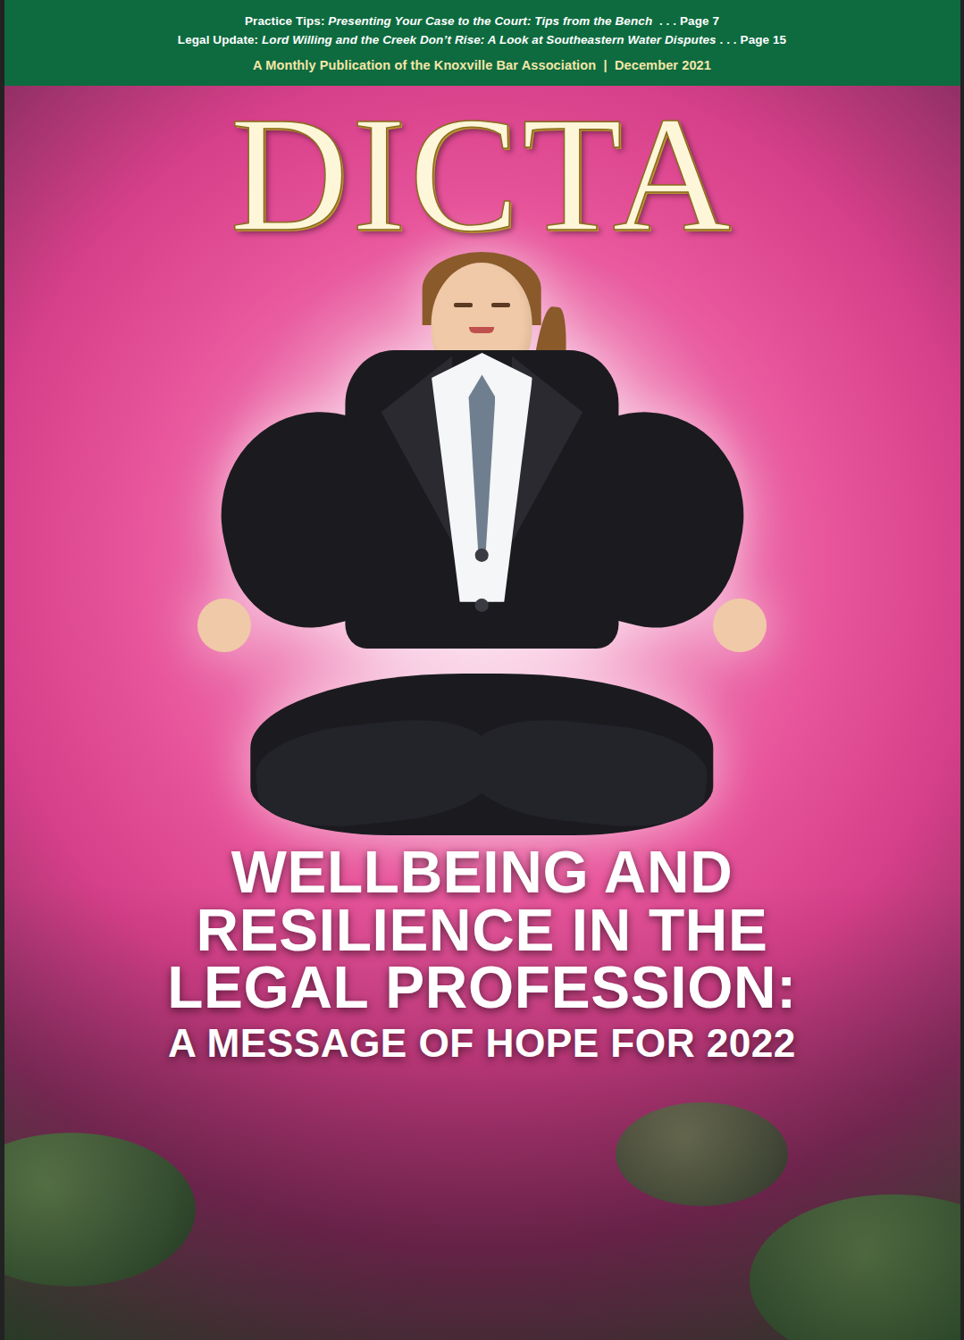Practice Tips: Presenting Your Case to the Court: Tips from the Bench . . . Page 7
Legal Update: Lord Willing and the Creek Don’t Rise: A Look at Southeastern Water Disputes . . . Page 15
A Monthly Publication of the Knoxville Bar Association | December 2021
DICTA
Wellbeing and
Resilience in the
Legal Profession: A Message of Hope for 2022